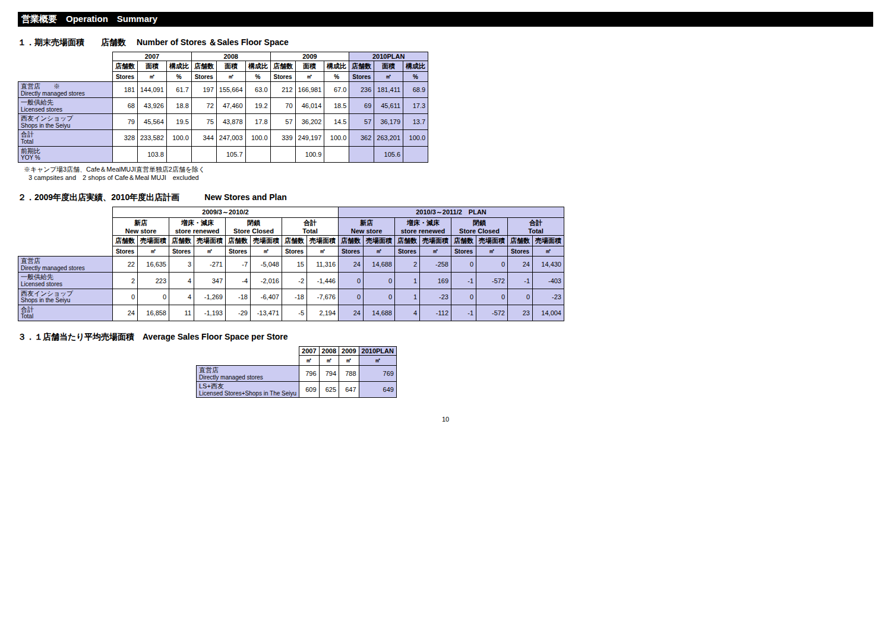営業概要　Operation　Summary
１．期末売場面積　　店舗数　 Number of Stores ＆Sales Floor Space
| | 2007 | 2008 | 2009 | 2010PLAN |
| --- | --- | --- | --- | --- |
| 店舗数 | 面積 | 構成比 | 店舗数 | 面積 | 構成比 | 店舗数 | 面積 | 構成比 | 店舗数 | 面積 | 構成比 |
| Stores | ㎡ | % | Stores | ㎡ | % | Stores | ㎡ | % | Stores | ㎡ | % |
| 直営店 ※ Directly managed stores | 181 | 144,091 | 61.7 | 197 | 155,664 | 63.0 | 212 | 166,981 | 67.0 | 236 | 181,411 | 68.9 |
| 一般供給先 Licensed stores | 68 | 43,926 | 18.8 | 72 | 47,460 | 19.2 | 70 | 46,014 | 18.5 | 69 | 45,611 | 17.3 |
| 西友インショップ Shops in the Seiyu | 79 | 45,564 | 19.5 | 75 | 43,878 | 17.8 | 57 | 36,202 | 14.5 | 57 | 36,179 | 13.7 |
| 合計 Total | 328 | 233,582 | 100.0 | 344 | 247,003 | 100.0 | 339 | 249,197 | 100.0 | 362 | 263,201 | 100.0 |
| 前期比 YOY % | | 103.8 | | | 105.7 | | | 100.9 | | | 105.6 | |
※キャンプ場3店舗、Cafe＆MealMUJI直営単独店2店舗を除く 3 campsites and　2 shops of Cafe＆Meal MUJI　excluded
２．2009年度出店実績、2010年度出店計画　　　New Stores and Plan
| | 2009/3～2010/2 | 2010/3～2011/2 PLAN |
| --- | --- | --- |
| 新店 New store | 増床・減床 store renewed | 閉鎖 Store Closed | 合計 Total | 新店 New store | 増床・減床 store renewed | 閉鎖 Store Closed | 合計 Total |
| 店舗数 | 売場面積 | 店舗数 | 売場面積 | 店舗数 | 売場面積 | 店舗数 | 売場面積 | 店舗数 | 売場面積 | 店舗数 | 売場面積 | 店舗数 | 売場面積 | 店舗数 | 売場面積 |
| | Stores | ㎡ | Stores | ㎡ | Stores | ㎡ | Stores | ㎡ | Stores | ㎡ | Stores | ㎡ | Stores | ㎡ | Stores | ㎡ |
| 直営店 Directly managed stores | 22 | 16,635 | 3 | -271 | -7 | -5,048 | 15 | 11,316 | 24 | 14,688 | 2 | -258 | 0 | 0 | 24 | 14,430 |
| 一般供給先 Licensed stores | 2 | 223 | 4 | 347 | -4 | -2,016 | -2 | -1,446 | 0 | 0 | 1 | 169 | -1 | -572 | -1 | -403 |
| 西友インショップ Shops in the Seiyu | 0 | 0 | 4 | -1,269 | -18 | -6,407 | -18 | -7,676 | 0 | 0 | 1 | -23 | 0 | 0 | 0 | -23 |
| 合計 Total | 24 | 16,858 | 11 | -1,193 | -29 | -13,471 | -5 | 2,194 | 24 | 14,688 | 4 | -112 | -1 | -572 | 23 | 14,004 |
３．１店舗当たり平均売場面積　Average Sales Floor Space per Store
| | 2007 | 2008 | 2009 | 2010PLAN |
| --- | --- | --- | --- | --- |
| | ㎡ | ㎡ | ㎡ | ㎡ |
| 直営店 Directly managed stores | 796 | 794 | 788 | 769 |
| LS+西友 Licensed Stores+Shops in The Seiyu | 609 | 625 | 647 | 649 |
10